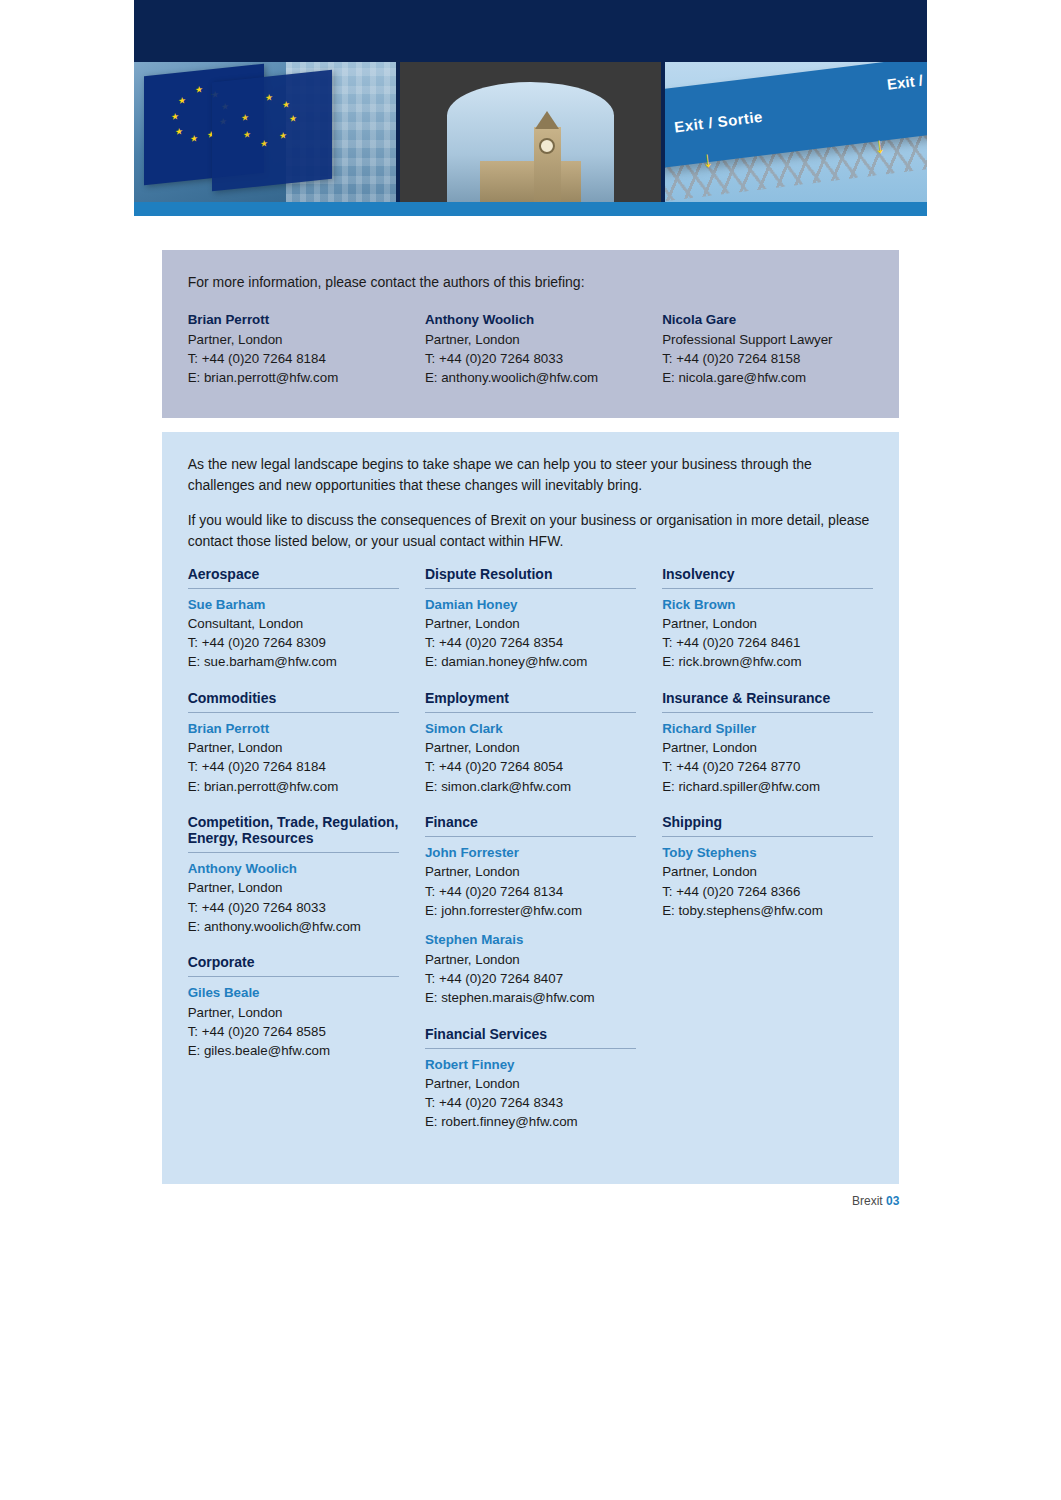★ ★ ★ ★ ★ ★ ★ ★ ★
★ ★ ★ ★ ★ ★ ★
Exit / Sortie Exit /
↓ ↓
For more information, please contact the authors of this briefing:
Brian Perrott
Partner, London
T: +44 (0)20 7264 8184
E: brian.perrott@hfw.com
Anthony Woolich
Partner, London
T: +44 (0)20 7264 8033
E: anthony.woolich@hfw.com
Nicola Gare
Professional Support Lawyer
T: +44 (0)20 7264 8158
E: nicola.gare@hfw.com
As the new legal landscape begins to take shape we can help you to steer your business through the challenges and new opportunities that these changes will inevitably bring.
If you would like to discuss the consequences of Brexit on your business or organisation in more detail, please contact those listed below, or your usual contact within HFW.
Aerospace
Sue Barham
Consultant, London
T: +44 (0)20 7264 8309
E: sue.barham@hfw.com
Commodities
Brian Perrott
Partner, London
T: +44 (0)20 7264 8184
E: brian.perrott@hfw.com
Competition, Trade, Regulation, Energy, Resources
Anthony Woolich
Partner, London
T: +44 (0)20 7264 8033
E: anthony.woolich@hfw.com
Corporate
Giles Beale
Partner, London
T: +44 (0)20 7264 8585
E: giles.beale@hfw.com
Dispute Resolution
Damian Honey
Partner, London
T: +44 (0)20 7264 8354
E: damian.honey@hfw.com
Employment
Simon Clark
Partner, London
T: +44 (0)20 7264 8054
E: simon.clark@hfw.com
Finance
John Forrester
Partner, London
T: +44 (0)20 7264 8134
E: john.forrester@hfw.com
Stephen Marais
Partner, London
T: +44 (0)20 7264 8407
E: stephen.marais@hfw.com
Financial Services
Robert Finney
Partner, London
T: +44 (0)20 7264 8343
E: robert.finney@hfw.com
Insolvency
Rick Brown
Partner, London
T: +44 (0)20 7264 8461
E: rick.brown@hfw.com
Insurance & Reinsurance
Richard Spiller
Partner, London
T: +44 (0)20 7264 8770
E: richard.spiller@hfw.com
Shipping
Toby Stephens
Partner, London
T: +44 (0)20 7264 8366
E: toby.stephens@hfw.com
Brexit 03